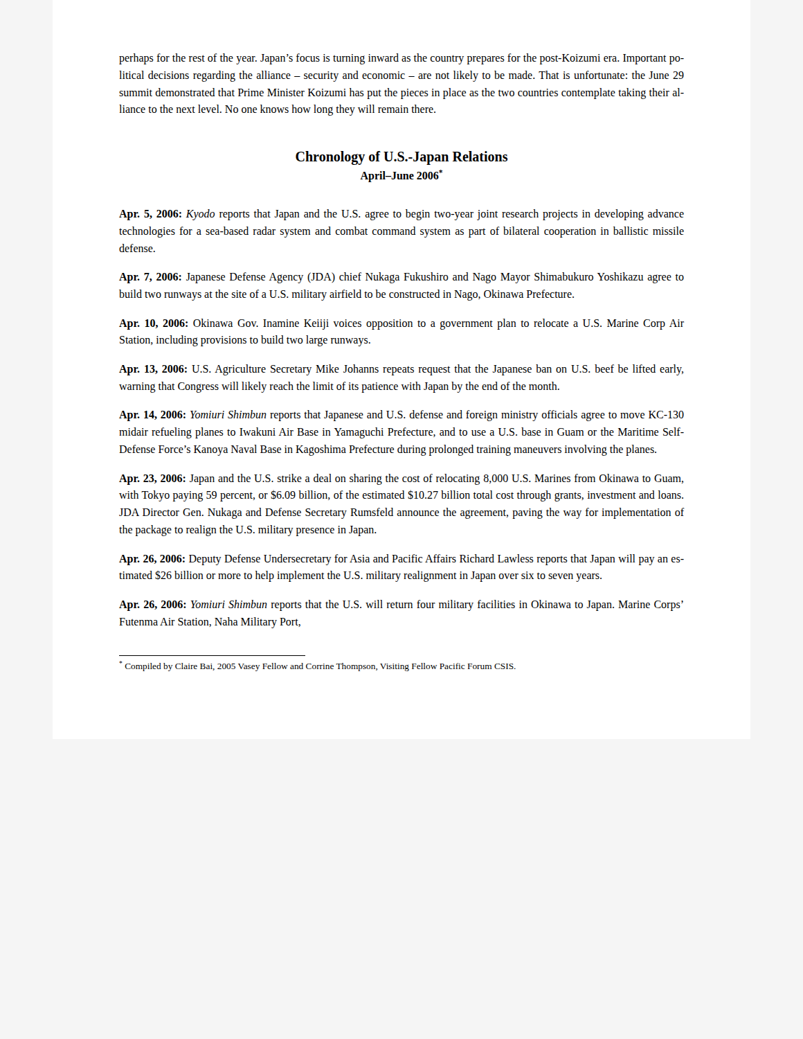perhaps for the rest of the year. Japan’s focus is turning inward as the country prepares for the post-Koizumi era. Important political decisions regarding the alliance – security and economic – are not likely to be made. That is unfortunate: the June 29 summit demonstrated that Prime Minister Koizumi has put the pieces in place as the two countries contemplate taking their alliance to the next level. No one knows how long they will remain there.
Chronology of U.S.-Japan Relations
April–June 2006*
Apr. 5, 2006: Kyodo reports that Japan and the U.S. agree to begin two-year joint research projects in developing advance technologies for a sea-based radar system and combat command system as part of bilateral cooperation in ballistic missile defense.
Apr. 7, 2006: Japanese Defense Agency (JDA) chief Nukaga Fukushiro and Nago Mayor Shimabukuro Yoshikazu agree to build two runways at the site of a U.S. military airfield to be constructed in Nago, Okinawa Prefecture.
Apr. 10, 2006: Okinawa Gov. Inamine Keiiji voices opposition to a government plan to relocate a U.S. Marine Corp Air Station, including provisions to build two large runways.
Apr. 13, 2006: U.S. Agriculture Secretary Mike Johanns repeats request that the Japanese ban on U.S. beef be lifted early, warning that Congress will likely reach the limit of its patience with Japan by the end of the month.
Apr. 14, 2006: Yomiuri Shimbun reports that Japanese and U.S. defense and foreign ministry officials agree to move KC-130 midair refueling planes to Iwakuni Air Base in Yamaguchi Prefecture, and to use a U.S. base in Guam or the Maritime Self-Defense Force’s Kanoya Naval Base in Kagoshima Prefecture during prolonged training maneuvers involving the planes.
Apr. 23, 2006: Japan and the U.S. strike a deal on sharing the cost of relocating 8,000 U.S. Marines from Okinawa to Guam, with Tokyo paying 59 percent, or $6.09 billion, of the estimated $10.27 billion total cost through grants, investment and loans. JDA Director Gen. Nukaga and Defense Secretary Rumsfeld announce the agreement, paving the way for implementation of the package to realign the U.S. military presence in Japan.
Apr. 26, 2006: Deputy Defense Undersecretary for Asia and Pacific Affairs Richard Lawless reports that Japan will pay an estimated $26 billion or more to help implement the U.S. military realignment in Japan over six to seven years.
Apr. 26, 2006: Yomiuri Shimbun reports that the U.S. will return four military facilities in Okinawa to Japan. Marine Corps’ Futenma Air Station, Naha Military Port,
* Compiled by Claire Bai, 2005 Vasey Fellow and Corrine Thompson, Visiting Fellow Pacific Forum CSIS.